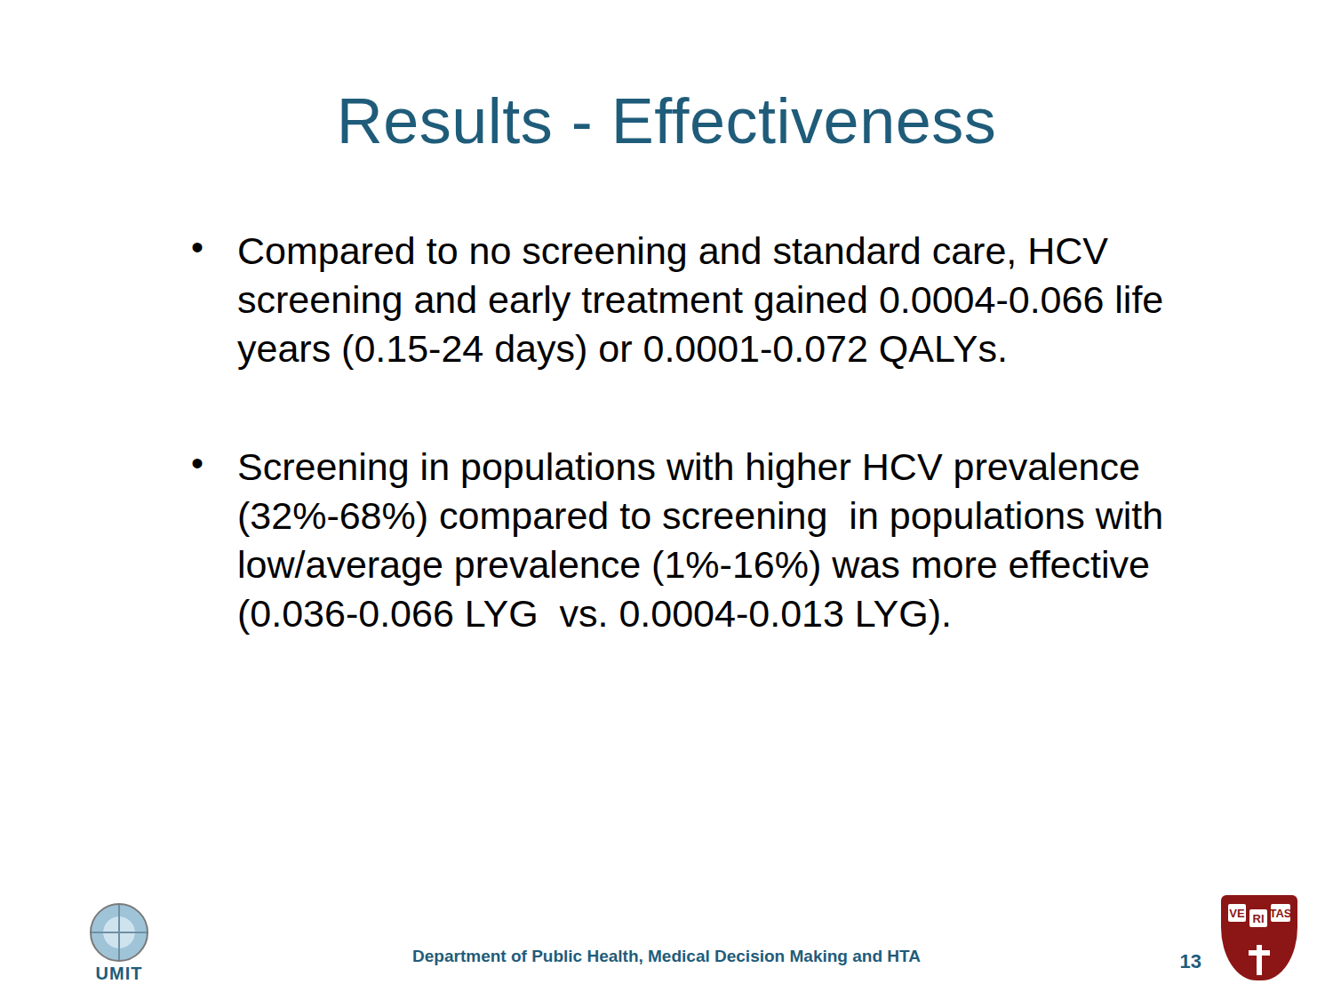Results - Effectiveness
Compared to no screening and standard care, HCV screening and early treatment gained 0.0004-0.066 life years (0.15-24 days) or 0.0001-0.072 QALYs.
Screening in populations with higher HCV prevalence (32%-68%) compared to screening in populations with low/average prevalence (1%-16%) was more effective (0.036-0.066 LYG vs. 0.0004-0.013 LYG).
UMIT
Department of Public Health, Medical Decision Making and HTA
13
VE
RI
TAS